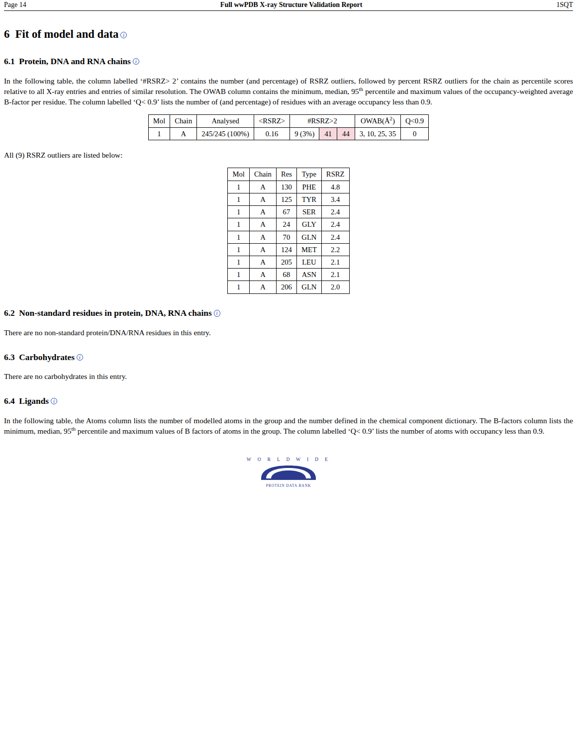Page 14
Full wwPDB X-ray Structure Validation Report
1SQT
6 Fit of model and datai
6.1 Protein, DNA and RNA chainsi
In the following table, the column labelled ‘#RSRZ> 2’ contains the number (and percentage) of RSRZ outliers, followed by percent RSRZ outliers for the chain as percentile scores relative to all X-ray entries and entries of similar resolution. The OWAB column contains the minimum, median, 95th percentile and maximum values of the occupancy-weighted average B-factor per residue. The column labelled ‘Q< 0.9’ lists the number of (and percentage) of residues with an average occupancy less than 0.9.
| Mol | Chain | Analysed | <RSRZ> | #RSRZ>2 | OWAB(Å 2 ) | Q<0.9 |
| --- | --- | --- | --- | --- | --- | --- |
| 1 | A | 245/245 (100%) | 0.16 | 9 (3%) | 41 | 44 | 3, 10, 25, 35 | 0 |
All (9) RSRZ outliers are listed below:
| Mol | Chain | Res | Type | RSRZ |
| --- | --- | --- | --- | --- |
| 1 | A | 130 | PHE | 4.8 |
| 1 | A | 125 | TYR | 3.4 |
| 1 | A | 67 | SER | 2.4 |
| 1 | A | 24 | GLY | 2.4 |
| 1 | A | 70 | GLN | 2.4 |
| 1 | A | 124 | MET | 2.2 |
| 1 | A | 205 | LEU | 2.1 |
| 1 | A | 68 | ASN | 2.1 |
| 1 | A | 206 | GLN | 2.0 |
6.2 Non-standard residues in protein, DNA, RNA chainsi
There are no non-standard protein/DNA/RNA residues in this entry.
6.3 Carbohydratesi
There are no carbohydrates in this entry.
6.4 Ligandsi
In the following table, the Atoms column lists the number of modelled atoms in the group and the number defined in the chemical component dictionary. The B-factors column lists the minimum, median, 95th percentile and maximum values of B factors of atoms in the group. The column labelled ‘Q< 0.9’ lists the number of atoms with occupancy less than 0.9.
W O R L D W I D E
PROTEIN DATA BANK